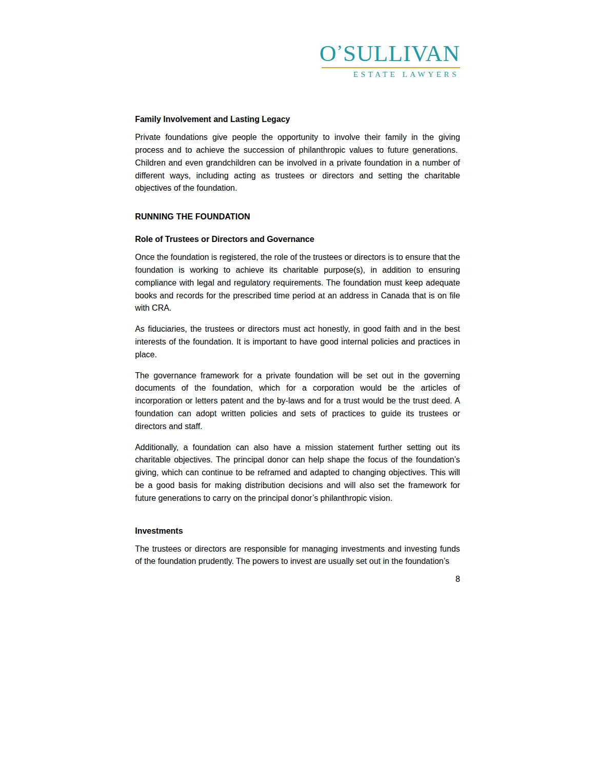O’SULLIVAN
ESTATE LAWYERS
Family Involvement and Lasting Legacy
Private foundations give people the opportunity to involve their family in the giving process and to achieve the succession of philanthropic values to future generations. Children and even grandchildren can be involved in a private foundation in a number of different ways, including acting as trustees or directors and setting the charitable objectives of the foundation.
RUNNING THE FOUNDATION
Role of Trustees or Directors and Governance
Once the foundation is registered, the role of the trustees or directors is to ensure that the foundation is working to achieve its charitable purpose(s), in addition to ensuring compliance with legal and regulatory requirements. The foundation must keep adequate books and records for the prescribed time period at an address in Canada that is on file with CRA.
As fiduciaries, the trustees or directors must act honestly, in good faith and in the best interests of the foundation. It is important to have good internal policies and practices in place.
The governance framework for a private foundation will be set out in the governing documents of the foundation, which for a corporation would be the articles of incorporation or letters patent and the by-laws and for a trust would be the trust deed. A foundation can adopt written policies and sets of practices to guide its trustees or directors and staff.
Additionally, a foundation can also have a mission statement further setting out its charitable objectives. The principal donor can help shape the focus of the foundation’s giving, which can continue to be reframed and adapted to changing objectives. This will be a good basis for making distribution decisions and will also set the framework for future generations to carry on the principal donor’s philanthropic vision.
Investments
The trustees or directors are responsible for managing investments and investing funds of the foundation prudently. The powers to invest are usually set out in the foundation’s
8